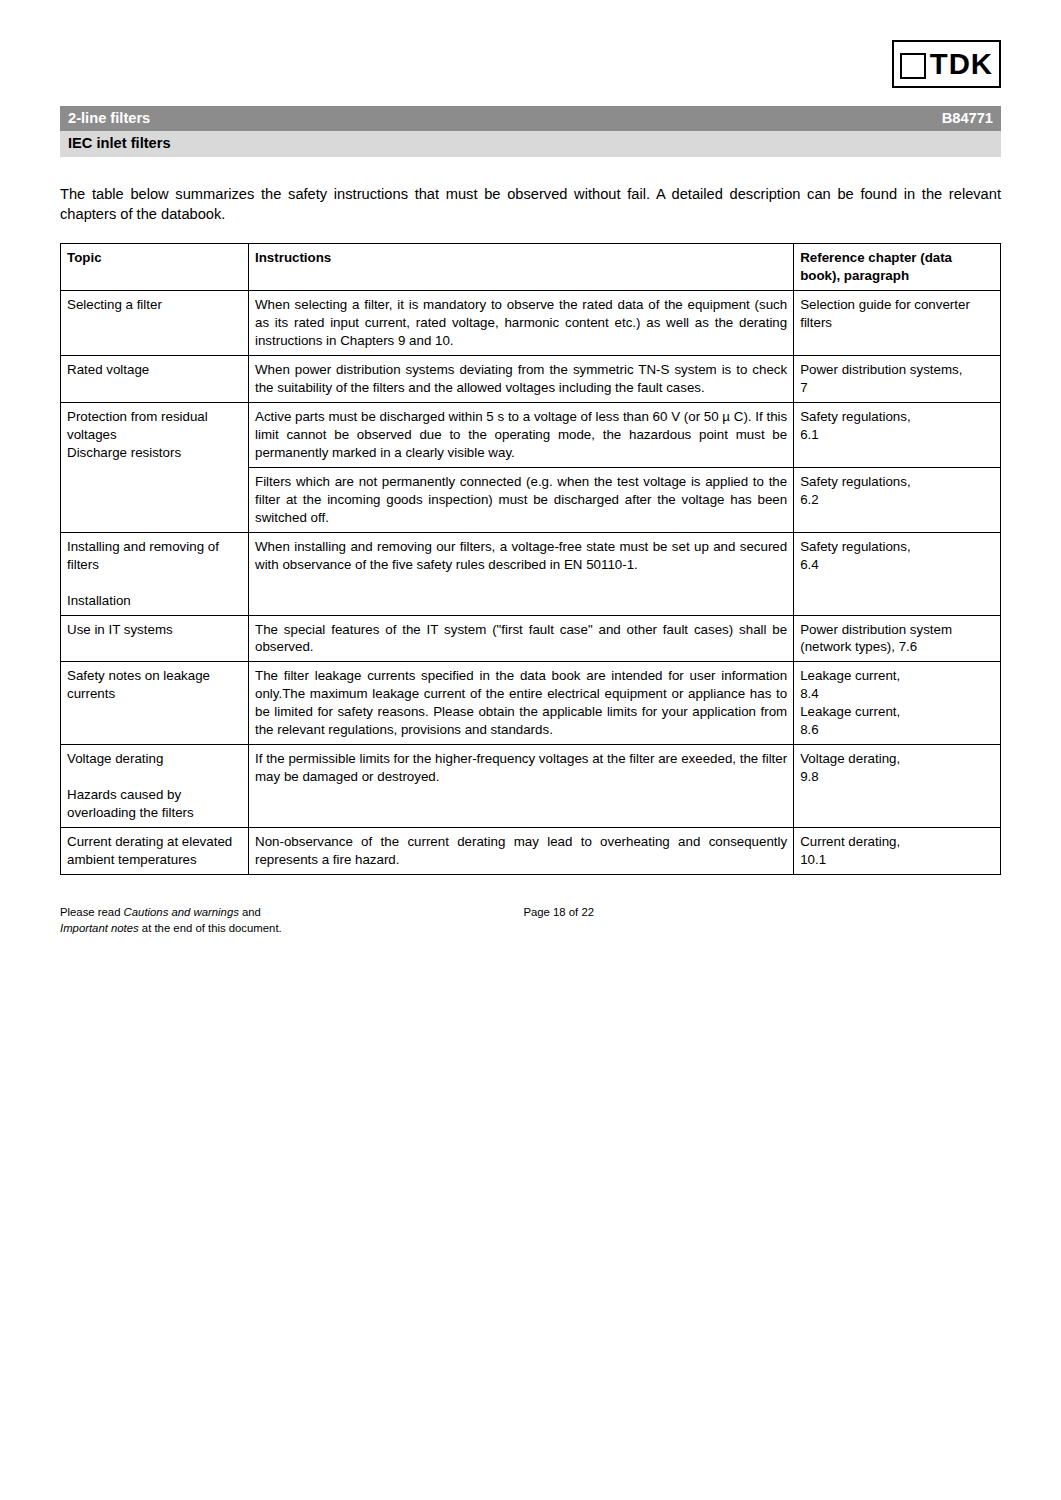TDK
2-line filters B84771
IEC inlet filters
The table below summarizes the safety instructions that must be observed without fail. A detailed description can be found in the relevant chapters of the databook.
| Topic | Instructions | Reference chapter (data book), paragraph |
| --- | --- | --- |
| Selecting a filter | When selecting a filter, it is mandatory to observe the rated data of the equipment (such as its rated input current, rated voltage, harmonic content etc.) as well as the derating instructions in Chapters 9 and 10. | Selection guide for converter filters |
| Rated voltage | When power distribution systems deviating from the symmetric TN-S system is to check the suitability of the filters and the allowed voltages including the fault cases. | Power distribution systems, 7 |
| Protection from residual voltages Discharge resistors | Active parts must be discharged within 5 s to a voltage of less than 60 V (or 50 µ C). If this limit cannot be observed due to the operating mode, the hazardous point must be permanently marked in a clearly visible way. | Safety regulations, 6.1 |
| Filters which are not permanently connected (e.g. when the test voltage is applied to the filter at the incoming goods inspection) must be discharged after the voltage has been switched off. | Safety regulations, 6.2 |
| Installing and removing of filters Installation | When installing and removing our filters, a voltage-free state must be set up and secured with observance of the five safety rules described in EN 50110-1. | Safety regulations, 6.4 |
| Use in IT systems | The special features of the IT system ("first fault case" and other fault cases) shall be observed. | Power distribution system (network types), 7.6 |
| Safety notes on leakage currents | The filter leakage currents specified in the data book are intended for user information only.The maximum leakage current of the entire electrical equipment or appliance has to be limited for safety reasons. Please obtain the applicable limits for your application from the relevant regulations, provisions and standards. | Leakage current, 8.4 Leakage current, 8.6 |
| Voltage derating Hazards caused by overloading the filters | If the permissible limits for the higher-frequency voltages at the filter are exeeded, the filter may be damaged or destroyed. | Voltage derating, 9.8 |
| Current derating at elevated ambient temperatures | Non-observance of the current derating may lead to overheating and consequently represents a fire hazard. | Current derating, 10.1 |
Please read Cautions and warnings and
Important notes at the end of this document.
Page 18 of 22